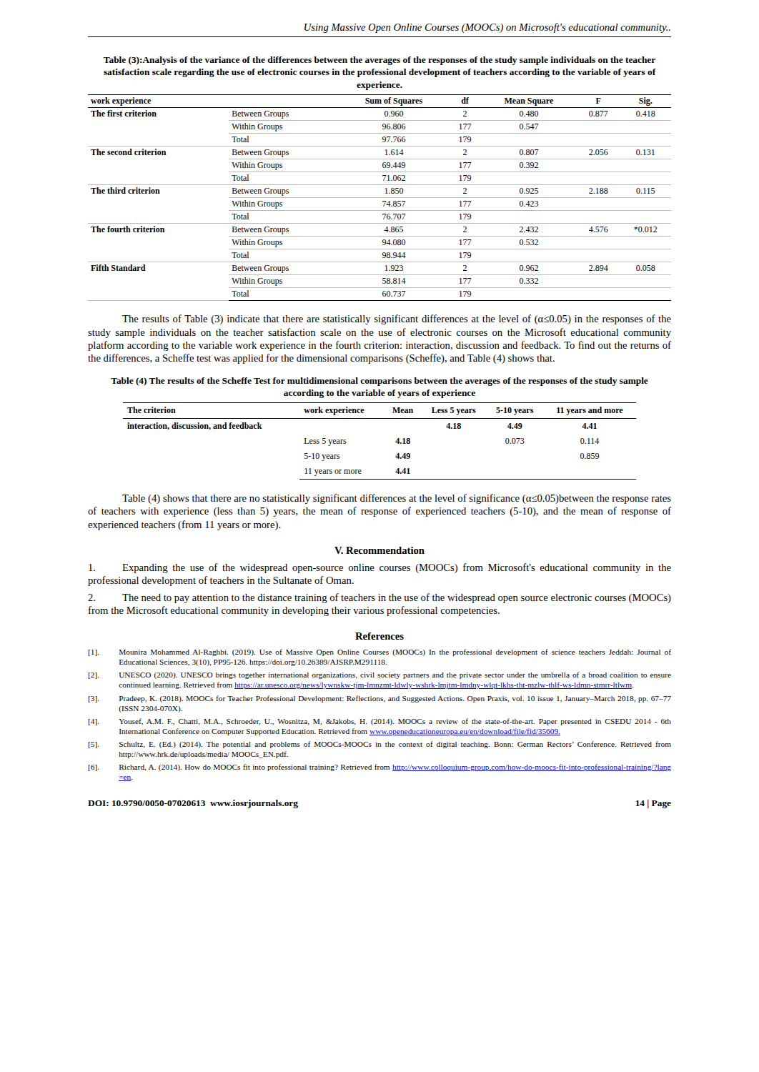Using Massive Open Online Courses (MOOCs) on Microsoft's educational community..
Table (3):Analysis of the variance of the differences between the averages of the responses of the study sample individuals on the teacher satisfaction scale regarding the use of electronic courses in the professional development of teachers according to the variable of years of experience.
| work experience | Sum of Squares | df | Mean Square | F | Sig. |
| --- | --- | --- | --- | --- | --- |
| The first criterion | Between Groups | 0.960 | 2 | 0.480 | 0.877 | 0.418 |
| Within Groups | 96.806 | 177 | 0.547 | | |
| Total | 97.766 | 179 | | | |
| The second criterion | Between Groups | 1.614 | 2 | 0.807 | 2.056 | 0.131 |
| Within Groups | 69.449 | 177 | 0.392 | | |
| Total | 71.062 | 179 | | | |
| The third criterion | Between Groups | 1.850 | 2 | 0.925 | 2.188 | 0.115 |
| Within Groups | 74.857 | 177 | 0.423 | | |
| Total | 76.707 | 179 | | | |
| The fourth criterion | Between Groups | 4.865 | 2 | 2.432 | 4.576 | *0.012 |
| Within Groups | 94.080 | 177 | 0.532 | | |
| Total | 98.944 | 179 | | | |
| Fifth Standard | Between Groups | 1.923 | 2 | 0.962 | 2.894 | 0.058 |
| Within Groups | 58.814 | 177 | 0.332 | | |
| Total | 60.737 | 179 | | | |
The results of Table (3) indicate that there are statistically significant differences at the level of (α≤0.05) in the responses of the study sample individuals on the teacher satisfaction scale on the use of electronic courses on the Microsoft educational community platform according to the variable work experience in the fourth criterion: interaction, discussion and feedback. To find out the returns of the differences, a Scheffe test was applied for the dimensional comparisons (Scheffe), and Table (4) shows that.
Table (4) The results of the Scheffe Test for multidimensional comparisons between the averages of the responses of the study sample according to the variable of years of experience
| The criterion | work experience | Mean | Less 5 years | 5-10 years | 11 years and more |
| --- | --- | --- | --- | --- | --- |
| interaction, discussion, and feedback | | | 4.18 | 4.49 | 4.41 |
| Less 5 years | 4.18 | | 0.073 | 0.114 |
| 5-10 years | 4.49 | | | 0.859 |
| 11 years or more | 4.41 | | | |
Table (4) shows that there are no statistically significant differences at the level of significance (α≤0.05)between the response rates of teachers with experience (less than 5) years, the mean of response of experienced teachers (5-10), and the mean of response of experienced teachers (from 11 years or more).
V. Recommendation
1. Expanding the use of the widespread open-source online courses (MOOCs) from Microsoft's educational community in the professional development of teachers in the Sultanate of Oman.
2. The need to pay attention to the distance training of teachers in the use of the widespread open source electronic courses (MOOCs) from the Microsoft educational community in developing their various professional competencies.
References
[1]. Mounira Mohammed Al-Raghbi. (2019). Use of Massive Open Online Courses (MOOCs) In the professional development of science teachers Jeddah: Journal of Educational Sciences, 3(10), PP95-126. https://doi.org/10.26389/AJSRP.M291118.
[2]. UNESCO (2020). UNESCO brings together international organizations, civil society partners and the private sector under the umbrella of a broad coalition to ensure continued learning. Retrieved from https://ar.unesco.org/news/lywnskw-tjm-lmnzmt-ldwly-wshrk-lmjtm-lmdny-wlqt-lkhs-tht-mzlw-thlf-ws-ldmn-stmrr-ltlwm.
[3]. Pradeep, K. (2018). MOOCs for Teacher Professional Development: Reflections, and Suggested Actions. Open Praxis, vol. 10 issue 1, January–March 2018, pp. 67–77 (ISSN 2304-070X).
[4]. Yousef, A.M. F., Chatti, M.A., Schroeder, U., Wosnitza, M, &Jakobs, H. (2014). MOOCs a review of the state-of-the-art. Paper presented in CSEDU 2014 - 6th International Conference on Computer Supported Education. Retrieved from www.openeducationeuropa.eu/en/download/file/fid/35609.
[5]. Schultz, E. (Ed.) (2014). The potential and problems of MOOCs-MOOCs in the context of digital teaching. Bonn: German Rectors’ Conference. Retrieved from http://www.hrk.de/uploads/media/ MOOCs_EN.pdf.
[6]. Richard, A. (2014). How do MOOCs fit into professional training? Retrieved from http://www.colloquium-group.com/how-do-moocs-fit-into-professional-training/?lang=en.
DOI: 10.9790/0050-07020613 www.iosrjournals.org 14 | Page